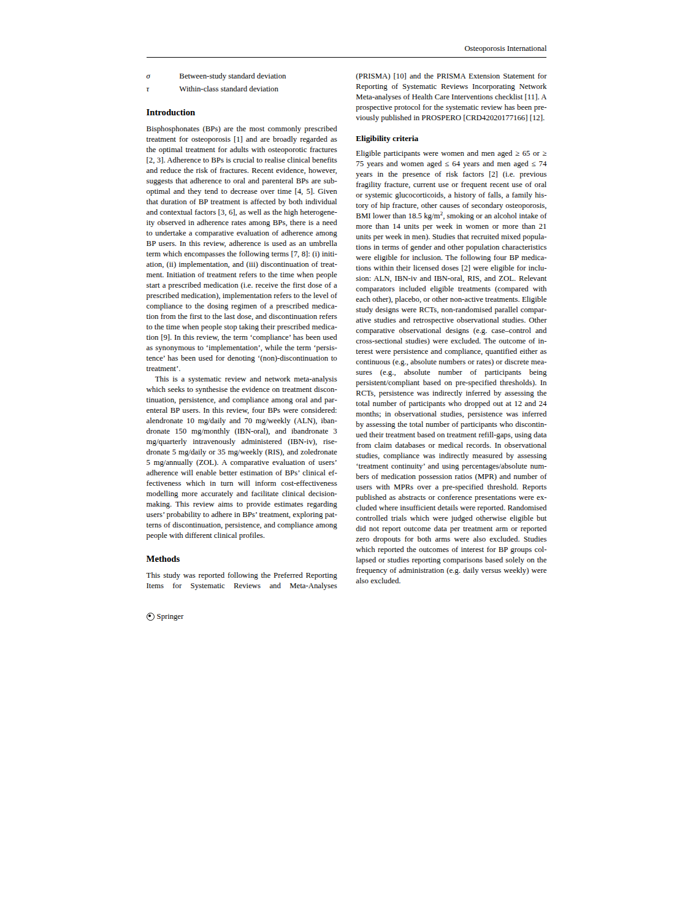Osteoporosis International
σBetween-study standard deviation
τWithin-class standard deviation
Introduction
Bisphosphonates (BPs) are the most commonly prescribed treatment for osteoporosis [1] and are broadly regarded as the optimal treatment for adults with osteoporotic fractures [2, 3]. Adherence to BPs is crucial to realise clinical benefits and reduce the risk of fractures. Recent evidence, however, suggests that adherence to oral and parenteral BPs are suboptimal and they tend to decrease over time [4, 5]. Given that duration of BP treatment is affected by both individual and contextual factors [3, 6], as well as the high heterogeneity observed in adherence rates among BPs, there is a need to undertake a comparative evaluation of adherence among BP users. In this review, adherence is used as an umbrella term which encompasses the following terms [7, 8]: (i) initiation, (ii) implementation, and (iii) discontinuation of treatment. Initiation of treatment refers to the time when people start a prescribed medication (i.e. receive the first dose of a prescribed medication), implementation refers to the level of compliance to the dosing regimen of a prescribed medication from the first to the last dose, and discontinuation refers to the time when people stop taking their prescribed medication [9]. In this review, the term ‘compliance’ has been used as synonymous to ‘implementation’, while the term ‘persistence’ has been used for denoting ‘(non)-discontinuation to treatment’.
This is a systematic review and network meta-analysis which seeks to synthesise the evidence on treatment discontinuation, persistence, and compliance among oral and parenteral BP users. In this review, four BPs were considered: alendronate 10 mg/daily and 70 mg/weekly (ALN), ibandronate 150 mg/monthly (IBN-oral), and ibandronate 3 mg/quarterly intravenously administered (IBN-iv), risedronate 5 mg/daily or 35 mg/weekly (RIS), and zoledronate 5 mg/annually (ZOL). A comparative evaluation of users’ adherence will enable better estimation of BPs’ clinical effectiveness which in turn will inform cost-effectiveness modelling more accurately and facilitate clinical decision-making. This review aims to provide estimates regarding users’ probability to adhere in BPs’ treatment, exploring patterns of discontinuation, persistence, and compliance among people with different clinical profiles.
Methods
This study was reported following the Preferred Reporting Items for Systematic Reviews and Meta-Analyses (PRISMA) [10] and the PRISMA Extension Statement for Reporting of Systematic Reviews Incorporating Network Meta-analyses of Health Care Interventions checklist [11]. A prospective protocol for the systematic review has been previously published in PROSPERO [CRD42020177166] [12].
Eligibility criteria
Eligible participants were women and men aged ≥ 65 or ≥ 75 years and women aged ≤ 64 years and men aged ≤ 74 years in the presence of risk factors [2] (i.e. previous fragility fracture, current use or frequent recent use of oral or systemic glucocorticoids, a history of falls, a family history of hip fracture, other causes of secondary osteoporosis, BMI lower than 18.5 kg/m2, smoking or an alcohol intake of more than 14 units per week in women or more than 21 units per week in men). Studies that recruited mixed populations in terms of gender and other population characteristics were eligible for inclusion. The following four BP medications within their licensed doses [2] were eligible for inclusion: ALN, IBN-iv and IBN-oral, RIS, and ZOL. Relevant comparators included eligible treatments (compared with each other), placebo, or other non-active treatments. Eligible study designs were RCTs, non-randomised parallel comparative studies and retrospective observational studies. Other comparative observational designs (e.g. case–control and cross-sectional studies) were excluded. The outcome of interest were persistence and compliance, quantified either as continuous (e.g., absolute numbers or rates) or discrete measures (e.g., absolute number of participants being persistent/compliant based on pre-specified thresholds). In RCTs, persistence was indirectly inferred by assessing the total number of participants who dropped out at 12 and 24 months; in observational studies, persistence was inferred by assessing the total number of participants who discontinued their treatment based on treatment refill-gaps, using data from claim databases or medical records. In observational studies, compliance was indirectly measured by assessing ‘treatment continuity’ and using percentages/absolute numbers of medication possession ratios (MPR) and number of users with MPRs over a pre-specified threshold. Reports published as abstracts or conference presentations were excluded where insufficient details were reported. Randomised controlled trials which were judged otherwise eligible but did not report outcome data per treatment arm or reported zero dropouts for both arms were also excluded. Studies which reported the outcomes of interest for BP groups collapsed or studies reporting comparisons based solely on the frequency of administration (e.g. daily versus weekly) were also excluded.
Springer